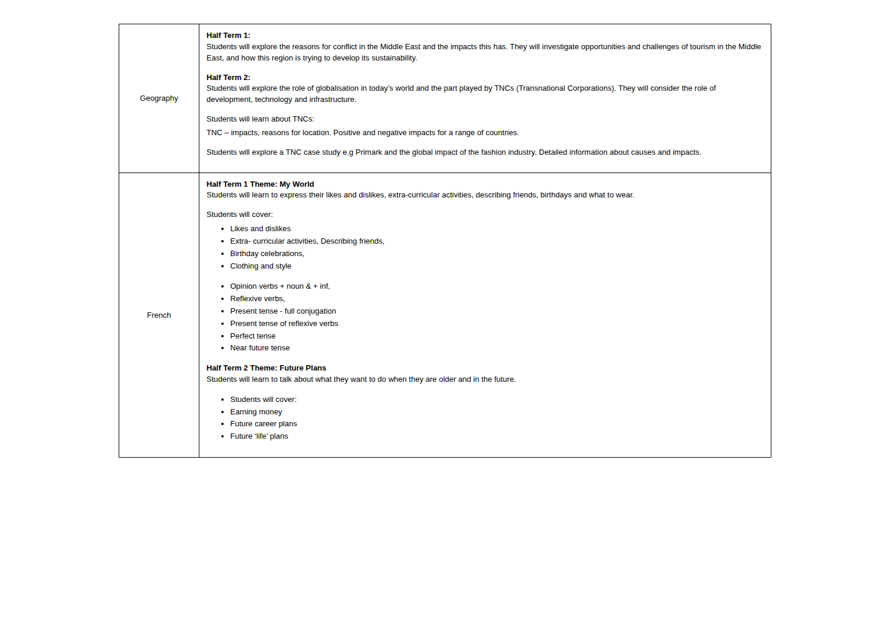| Geography | Half Term 1: Students will explore the reasons for conflict in the Middle East and the impacts this has. They will investigate opportunities and challenges of tourism in the Middle East, and how this region is trying to develop its sustainability. Half Term 2: Students will explore the role of globalisation in today’s world and the part played by TNCs (Transnational Corporations). They will consider the role of development, technology and infrastructure. Students will learn about TNCs: TNC – impacts, reasons for location. Positive and negative impacts for a range of countries. Students will explore a TNC case study e.g Primark and the global impact of the fashion industry. Detailed information about causes and impacts. |
| French | Half Term 1 Theme: My World Students will learn to express their likes and dislikes, extra-curricular activities, describing friends, birthdays and what to wear. Students will cover: Likes and dislikes Extra- curricular activities, Describing friends, Birthday celebrations, Clothing and style Opinion verbs + noun & + inf, Reflexive verbs, Present tense - full conjugation Present tense of reflexive verbs Perfect tense Near future tense Half Term 2 Theme: Future Plans Students will learn to talk about what they want to do when they are older and in the future. Students will cover: Earning money Future career plans Future ‘life’ plans |